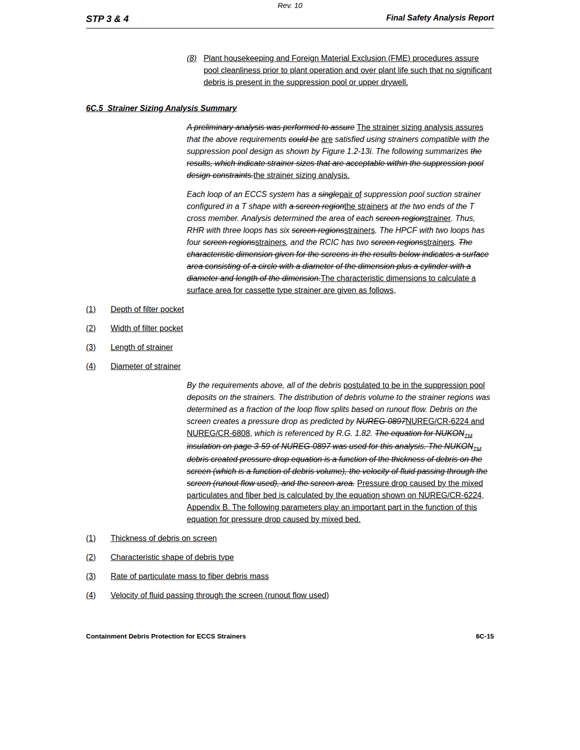Rev. 10
STP 3 & 4
Final Safety Analysis Report
(8) Plant housekeeping and Foreign Material Exclusion (FME) procedures assure pool cleanliness prior to plant operation and over plant life such that no significant debris is present in the suppression pool or upper drywell.
6C.5 Strainer Sizing Analysis Summary
A preliminary analysis was performed to assure The strainer sizing analysis assures that the above requirements could be are satisfied using strainers compatible with the suppression pool design as shown by Figure 1.2-13i. The following summarizes the results, which indicate strainer sizes that are acceptable within the suppression pool design constraints. the strainer sizing analysis.
Each loop of an ECCS system has a single pair of suppression pool suction strainer configured in a T shape with a screen region the strainers at the two ends of the T cross member. Analysis determined the area of each screen region strainer. Thus, RHR with three loops has six screen regions strainers. The HPCF with two loops has four screen regions strainers, and the RCIC has two screen regions strainers. The characteristic dimension given for the screens in the results below indicates a surface area consisting of a circle with a diameter of the dimension plus a cylinder with a diameter and length of the dimension. The characteristic dimensions to calculate a surface area for cassette type strainer are given as follows,
(1) Depth of filter pocket
(2) Width of filter pocket
(3) Length of strainer
(4) Diameter of strainer
By the requirements above, all of the debris postulated to be in the suppression pool deposits on the strainers. The distribution of debris volume to the strainer regions was determined as a fraction of the loop flow splits based on runout flow. Debris on the screen creates a pressure drop as predicted by NUREG-0897 NUREG/CR-6224 and NUREG/CR-6808, which is referenced by R.G. 1.82. The equation for NUKONTM insulation on page 3-59 of NUREG-0897 was used for this analysis. The NUKONTM debris created pressure drop equation is a function of the thickness of debris on the screen (which is a function of debris volume), the velocity of fluid passing through the screen (runout flow used), and the screen area. Pressure drop caused by the mixed particulates and fiber bed is calculated by the equation shown on NUREG/CR-6224, Appendix B. The following parameters play an important part in the function of this equation for pressure drop caused by mixed bed.
(1) Thickness of debris on screen
(2) Characteristic shape of debris type
(3) Rate of particulate mass to fiber debris mass
(4) Velocity of fluid passing through the screen (runout flow used)
Containment Debris Protection for ECCS Strainers
6C-15